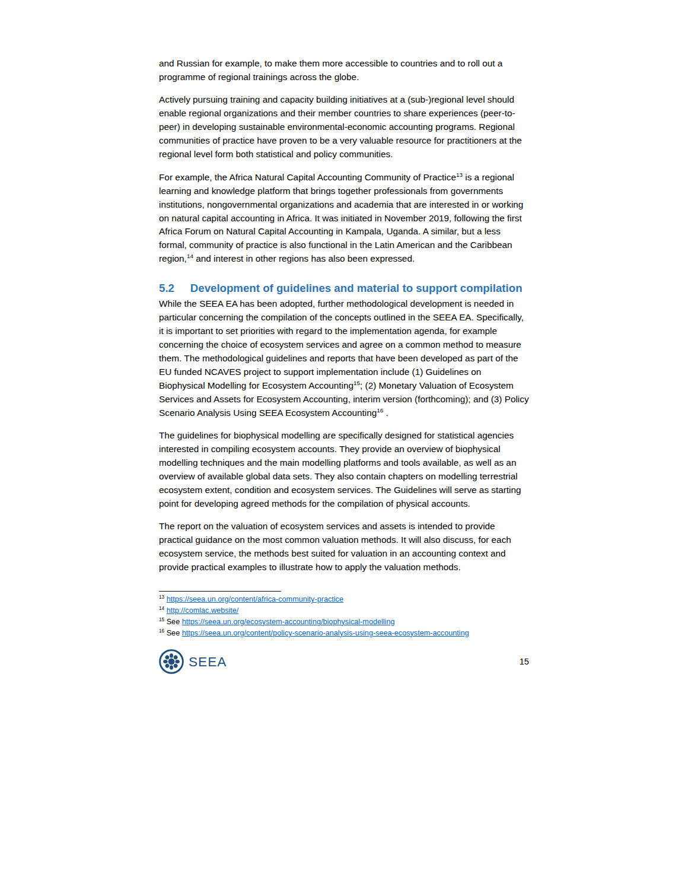and Russian for example, to make them more accessible to countries and to roll out a programme of regional trainings across the globe.
Actively pursuing training and capacity building initiatives at a (sub-)regional level should enable regional organizations and their member countries to share experiences (peer-to-peer) in developing sustainable environmental-economic accounting programs. Regional communities of practice have proven to be a very valuable resource for practitioners at the regional level form both statistical and policy communities.
For example, the Africa Natural Capital Accounting Community of Practice13 is a regional learning and knowledge platform that brings together professionals from governments institutions, nongovernmental organizations and academia that are interested in or working on natural capital accounting in Africa. It was initiated in November 2019, following the first Africa Forum on Natural Capital Accounting in Kampala, Uganda. A similar, but a less formal, community of practice is also functional in the Latin American and the Caribbean region,14 and interest in other regions has also been expressed.
5.2 Development of guidelines and material to support compilation
While the SEEA EA has been adopted, further methodological development is needed in particular concerning the compilation of the concepts outlined in the SEEA EA. Specifically, it is important to set priorities with regard to the implementation agenda, for example concerning the choice of ecosystem services and agree on a common method to measure them. The methodological guidelines and reports that have been developed as part of the EU funded NCAVES project to support implementation include (1) Guidelines on Biophysical Modelling for Ecosystem Accounting15; (2) Monetary Valuation of Ecosystem Services and Assets for Ecosystem Accounting, interim version (forthcoming); and (3) Policy Scenario Analysis Using SEEA Ecosystem Accounting16 .
The guidelines for biophysical modelling are specifically designed for statistical agencies interested in compiling ecosystem accounts. They provide an overview of biophysical modelling techniques and the main modelling platforms and tools available, as well as an overview of available global data sets. They also contain chapters on modelling terrestrial ecosystem extent, condition and ecosystem services. The Guidelines will serve as starting point for developing agreed methods for the compilation of physical accounts.
The report on the valuation of ecosystem services and assets is intended to provide practical guidance on the most common valuation methods. It will also discuss, for each ecosystem service, the methods best suited for valuation in an accounting context and provide practical examples to illustrate how to apply the valuation methods.
13 https://seea.un.org/content/africa-community-practice
14 http://comlac.website/
15 See https://seea.un.org/ecosystem-accounting/biophysical-modelling
16 See https://seea.un.org/content/policy-scenario-analysis-using-seea-ecosystem-accounting
SEEA
15